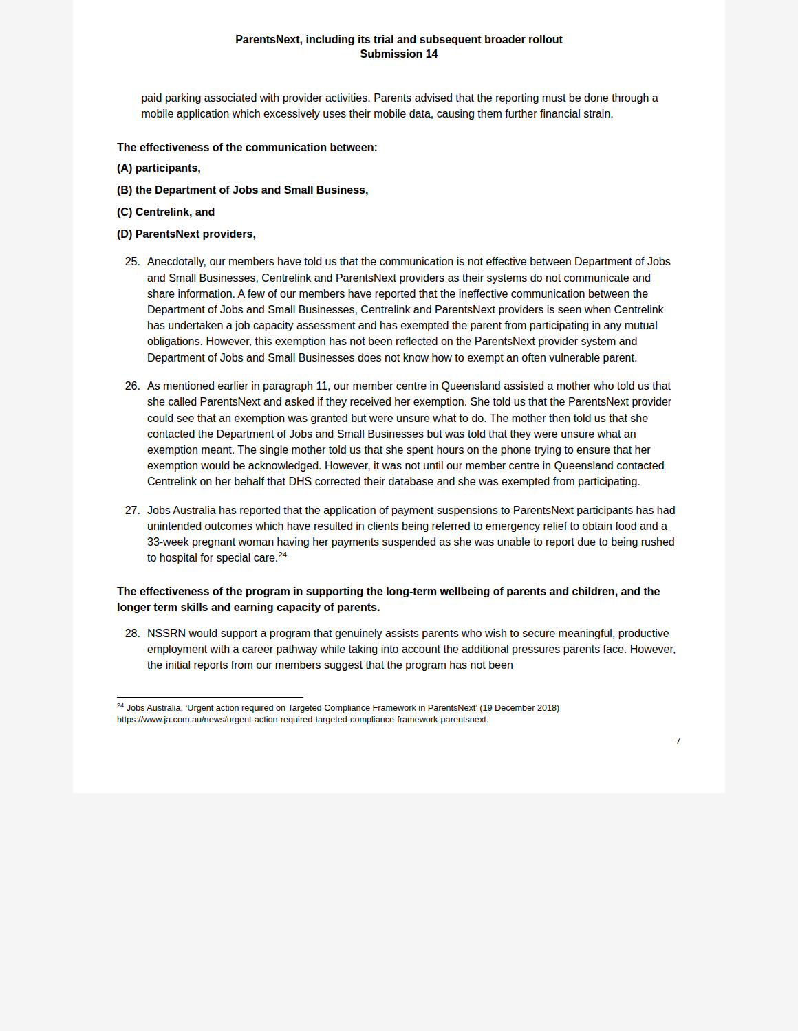ParentsNext, including its trial and subsequent broader rollout Submission 14
paid parking associated with provider activities. Parents advised that the reporting must be done through a mobile application which excessively uses their mobile data, causing them further financial strain.
The effectiveness of the communication between:
(A) participants,
(B) the Department of Jobs and Small Business,
(C) Centrelink, and
(D) ParentsNext providers,
Anecdotally, our members have told us that the communication is not effective between Department of Jobs and Small Businesses, Centrelink and ParentsNext providers as their systems do not communicate and share information. A few of our members have reported that the ineffective communication between the Department of Jobs and Small Businesses, Centrelink and ParentsNext providers is seen when Centrelink has undertaken a job capacity assessment and has exempted the parent from participating in any mutual obligations. However, this exemption has not been reflected on the ParentsNext provider system and Department of Jobs and Small Businesses does not know how to exempt an often vulnerable parent.
As mentioned earlier in paragraph 11, our member centre in Queensland assisted a mother who told us that she called ParentsNext and asked if they received her exemption. She told us that the ParentsNext provider could see that an exemption was granted but were unsure what to do. The mother then told us that she contacted the Department of Jobs and Small Businesses but was told that they were unsure what an exemption meant. The single mother told us that she spent hours on the phone trying to ensure that her exemption would be acknowledged. However, it was not until our member centre in Queensland contacted Centrelink on her behalf that DHS corrected their database and she was exempted from participating.
Jobs Australia has reported that the application of payment suspensions to ParentsNext participants has had unintended outcomes which have resulted in clients being referred to emergency relief to obtain food and a 33-week pregnant woman having her payments suspended as she was unable to report due to being rushed to hospital for special care.24
The effectiveness of the program in supporting the long-term wellbeing of parents and children, and the longer term skills and earning capacity of parents.
NSSRN would support a program that genuinely assists parents who wish to secure meaningful, productive employment with a career pathway while taking into account the additional pressures parents face. However, the initial reports from our members suggest that the program has not been
24 Jobs Australia, ‘Urgent action required on Targeted Compliance Framework in ParentsNext’ (19 December 2018) https://www.ja.com.au/news/urgent-action-required-targeted-compliance-framework-parentsnext.
7